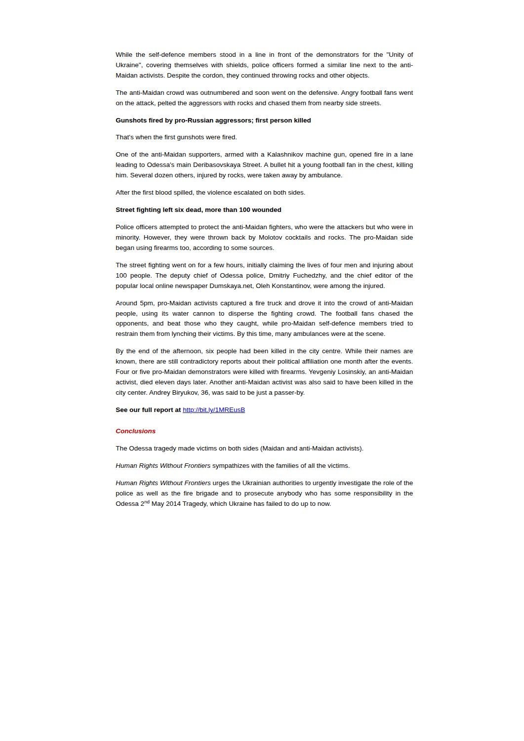While the self-defence members stood in a line in front of the demonstrators for the "Unity of Ukraine", covering themselves with shields, police officers formed a similar line next to the anti-Maidan activists. Despite the cordon, they continued throwing rocks and other objects.
The anti-Maidan crowd was outnumbered and soon went on the defensive. Angry football fans went on the attack, pelted the aggressors with rocks and chased them from nearby side streets.
Gunshots fired by pro-Russian aggressors; first person killed
That's when the first gunshots were fired.
One of the anti-Maidan supporters, armed with a Kalashnikov machine gun, opened fire in a lane leading to Odessa's main Deribasovskaya Street. A bullet hit a young football fan in the chest, killing him. Several dozen others, injured by rocks, were taken away by ambulance.
After the first blood spilled, the violence escalated on both sides.
Street fighting left six dead, more than 100 wounded
Police officers attempted to protect the anti-Maidan fighters, who were the attackers but who were in minority. However, they were thrown back by Molotov cocktails and rocks. The pro-Maidan side began using firearms too, according to some sources.
The street fighting went on for a few hours, initially claiming the lives of four men and injuring about 100 people. The deputy chief of Odessa police, Dmitriy Fuchedzhy, and the chief editor of the popular local online newspaper Dumskaya.net, Oleh Konstantinov, were among the injured.
Around 5pm, pro-Maidan activists captured a fire truck and drove it into the crowd of anti-Maidan people, using its water cannon to disperse the fighting crowd. The football fans chased the opponents, and beat those who they caught, while pro-Maidan self-defence members tried to restrain them from lynching their victims. By this time, many ambulances were at the scene.
By the end of the afternoon, six people had been killed in the city centre. While their names are known, there are still contradictory reports about their political affiliation one month after the events. Four or five pro-Maidan demonstrators were killed with firearms. Yevgeniy Losinskiy, an anti-Maidan activist, died eleven days later. Another anti-Maidan activist was also said to have been killed in the city center. Andrey Biryukov, 36, was said to be just a passer-by.
See our full report at http://bit.ly/1MREusB
Conclusions
The Odessa tragedy made victims on both sides (Maidan and anti-Maidan activists).
Human Rights Without Frontiers sympathizes with the families of all the victims.
Human Rights Without Frontiers urges the Ukrainian authorities to urgently investigate the role of the police as well as the fire brigade and to prosecute anybody who has some responsibility in the Odessa 2nd May 2014 Tragedy, which Ukraine has failed to do up to now.